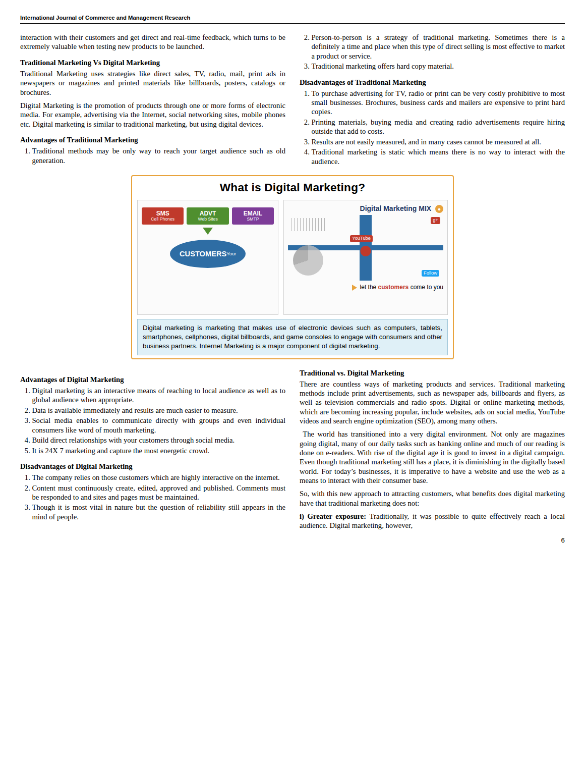International Journal of Commerce and Management Research
interaction with their customers and get direct and real-time feedback, which turns to be extremely valuable when testing new products to be launched.
Traditional Marketing Vs Digital Marketing
Traditional Marketing uses strategies like direct sales, TV, radio, mail, print ads in newspapers or magazines and printed materials like billboards, posters, catalogs or brochures.
Digital Marketing is the promotion of products through one or more forms of electronic media. For example, advertising via the Internet, social networking sites, mobile phones etc. Digital marketing is similar to traditional marketing, but using digital devices.
Advantages of Traditional Marketing
Traditional methods may be only way to reach your target audience such as old generation.
Person-to-person is a strategy of traditional marketing. Sometimes there is a definitely a time and place when this type of direct selling is most effective to market a product or service.
Traditional marketing offers hard copy material.
Disadvantages of Traditional Marketing
To purchase advertising for TV, radio or print can be very costly prohibitive to most small businesses. Brochures, business cards and mailers are expensive to print hard copies.
Printing materials, buying media and creating radio advertisements require hiring outside that add to costs.
Results are not easily measured, and in many cases cannot be measured at all.
Traditional marketing is static which means there is no way to interact with the audience.
What is Digital Marketing?
SMSCell Phones
ADVTWeb Sites
EMAILSMTP
CUSTOMERSYour
Digital Marketing MIX ●
g+ YouTube Follow
let the customers come to you
Digital marketing is marketing that makes use of electronic devices such as computers, tablets, smartphones, cellphones, digital billboards, and game consoles to engage with consumers and other business partners. Internet Marketing is a major component of digital marketing.
Advantages of Digital Marketing
Digital marketing is an interactive means of reaching to local audience as well as to global audience when appropriate.
Data is available immediately and results are much easier to measure.
Social media enables to communicate directly with groups and even individual consumers like word of mouth marketing.
Build direct relationships with your customers through social media.
It is 24X 7 marketing and capture the most energetic crowd.
Disadvantages of Digital Marketing
The company relies on those customers which are highly interactive on the internet.
Content must continuously create, edited, approved and published. Comments must be responded to and sites and pages must be maintained.
Though it is most vital in nature but the question of reliability still appears in the mind of people.
Traditional vs. Digital Marketing
There are countless ways of marketing products and services. Traditional marketing methods include print advertisements, such as newspaper ads, billboards and flyers, as well as television commercials and radio spots. Digital or online marketing methods, which are becoming increasing popular, include websites, ads on social media, YouTube videos and search engine optimization (SEO), among many others.
The world has transitioned into a very digital environment. Not only are magazines going digital, many of our daily tasks such as banking online and much of our reading is done on e-readers. With rise of the digital age it is good to invest in a digital campaign. Even though traditional marketing still has a place, it is diminishing in the digitally based world. For today’s businesses, it is imperative to have a website and use the web as a means to interact with their consumer base.
So, with this new approach to attracting customers, what benefits does digital marketing have that traditional marketing does not:
i) Greater exposure: Traditionally, it was possible to quite effectively reach a local audience. Digital marketing, however,
6